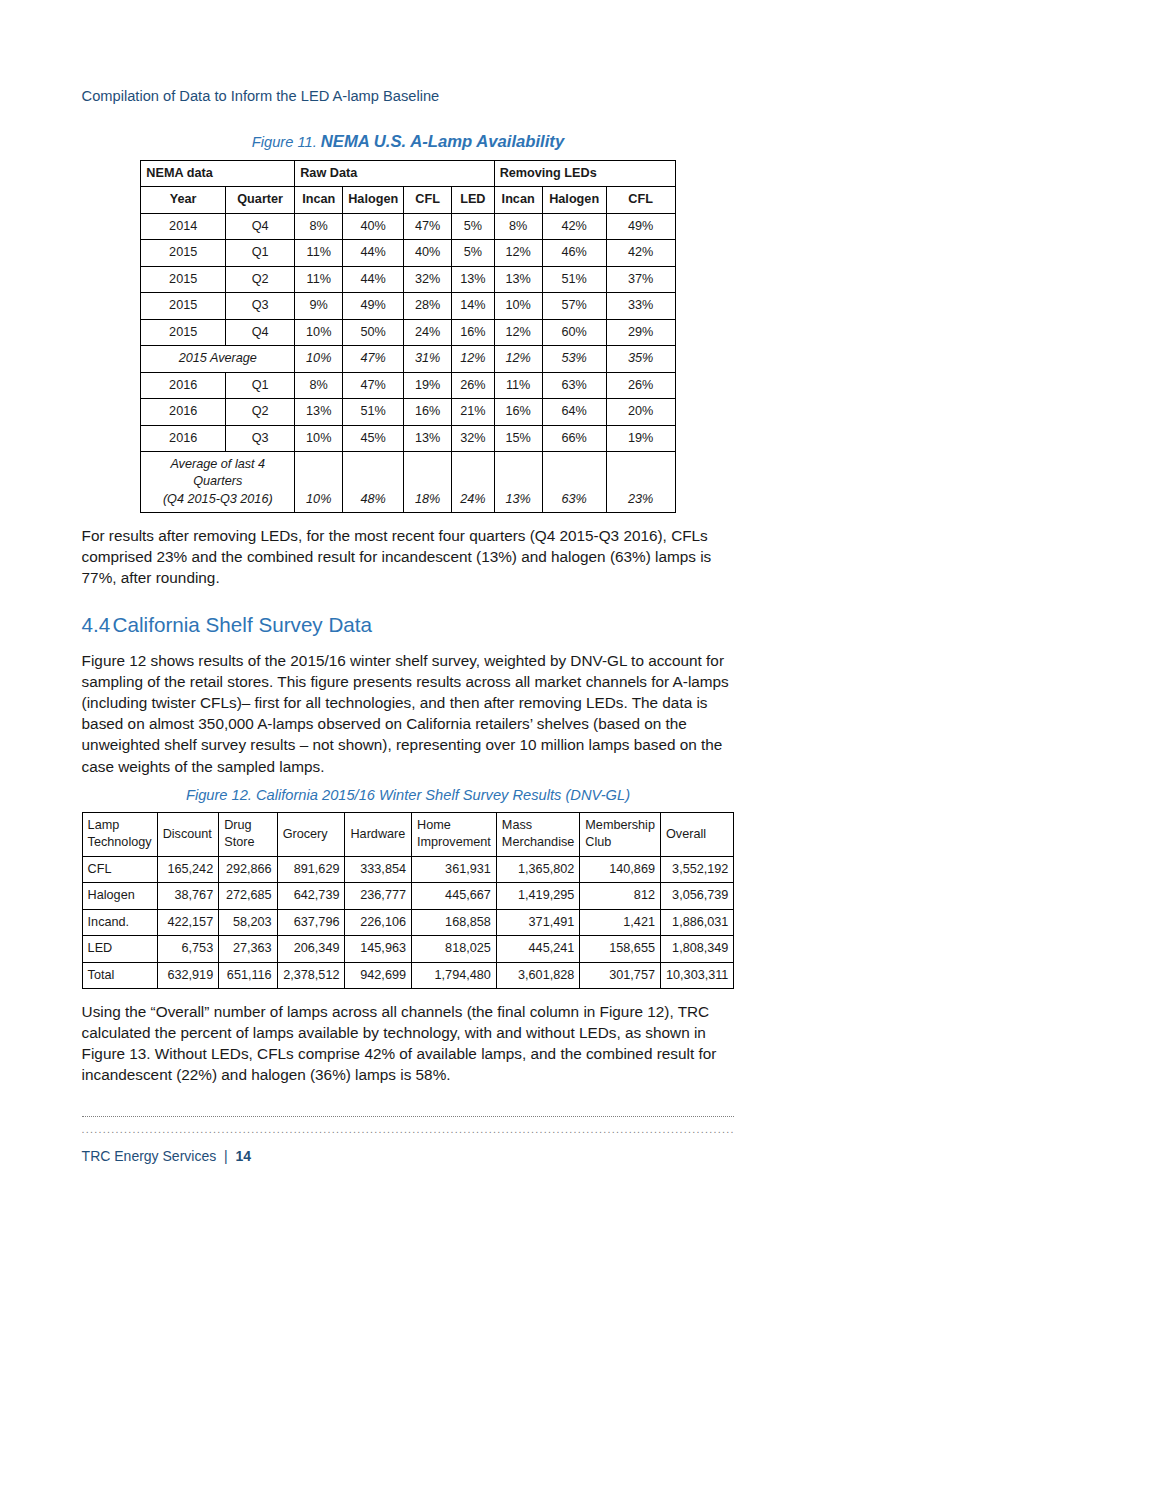Compilation of Data to Inform the LED A-lamp Baseline
Figure 11. NEMA U.S. A-Lamp Availability
| NEMA data | Raw Data | Removing LEDs |
| --- | --- | --- |
| Year | Quarter | Incan | Halogen | CFL | LED | Incan | Halogen | CFL |
| 2014 | Q4 | 8% | 40% | 47% | 5% | 8% | 42% | 49% |
| 2015 | Q1 | 11% | 44% | 40% | 5% | 12% | 46% | 42% |
| 2015 | Q2 | 11% | 44% | 32% | 13% | 13% | 51% | 37% |
| 2015 | Q3 | 9% | 49% | 28% | 14% | 10% | 57% | 33% |
| 2015 | Q4 | 10% | 50% | 24% | 16% | 12% | 60% | 29% |
| 2015 Average | 10% | 47% | 31% | 12% | 12% | 53% | 35% |
| 2016 | Q1 | 8% | 47% | 19% | 26% | 11% | 63% | 26% |
| 2016 | Q2 | 13% | 51% | 16% | 21% | 16% | 64% | 20% |
| 2016 | Q3 | 10% | 45% | 13% | 32% | 15% | 66% | 19% |
| Average of last 4 Quarters (Q4 2015-Q3 2016) | 10% | 48% | 18% | 24% | 13% | 63% | 23% |
For results after removing LEDs, for the most recent four quarters (Q4 2015-Q3 2016), CFLs comprised 23% and the combined result for incandescent (13%) and halogen (63%) lamps is 77%, after rounding.
4.4 California Shelf Survey Data
Figure 12 shows results of the 2015/16 winter shelf survey, weighted by DNV-GL to account for sampling of the retail stores. This figure presents results across all market channels for A-lamps (including twister CFLs)– first for all technologies, and then after removing LEDs. The data is based on almost 350,000 A-lamps observed on California retailers’ shelves (based on the unweighted shelf survey results – not shown), representing over 10 million lamps based on the case weights of the sampled lamps.
Figure 12. California 2015/16 Winter Shelf Survey Results (DNV-GL)
| Lamp Technology | Discount | Drug Store | Grocery | Hardware | Home Improvement | Mass Merchandise | Membership Club | Overall |
| --- | --- | --- | --- | --- | --- | --- | --- | --- |
| CFL | 165,242 | 292,866 | 891,629 | 333,854 | 361,931 | 1,365,802 | 140,869 | 3,552,192 |
| Halogen | 38,767 | 272,685 | 642,739 | 236,777 | 445,667 | 1,419,295 | 812 | 3,056,739 |
| Incand. | 422,157 | 58,203 | 637,796 | 226,106 | 168,858 | 371,491 | 1,421 | 1,886,031 |
| LED | 6,753 | 27,363 | 206,349 | 145,963 | 818,025 | 445,241 | 158,655 | 1,808,349 |
| Total | 632,919 | 651,116 | 2,378,512 | 942,699 | 1,794,480 | 3,601,828 | 301,757 | 10,303,311 |
Using the “Overall” number of lamps across all channels (the final column in Figure 12), TRC calculated the percent of lamps available by technology, with and without LEDs, as shown in Figure 13. Without LEDs, CFLs comprise 42% of available lamps, and the combined result for incandescent (22%) and halogen (36%) lamps is 58%.
..........................................................................................................................................................................................................................
TRC Energy Services | 14